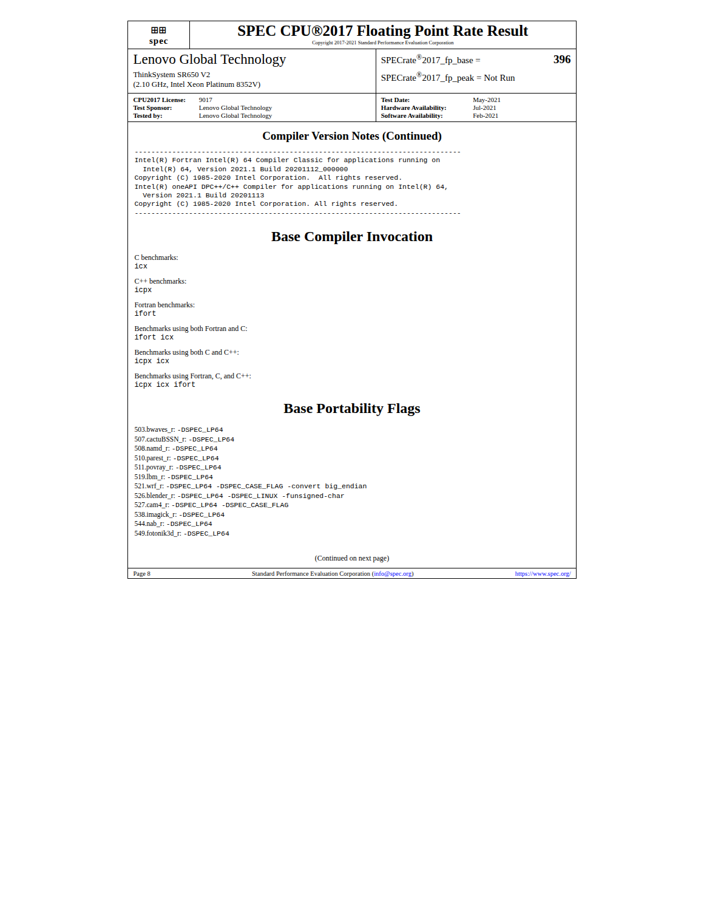⊞⊞
spec
SPEC CPU®2017 Floating Point Rate Result
Copyright 2017-2021 Standard Performance Evaluation Corporation
Lenovo Global Technology
ThinkSystem SR650 V2 (2.10 GHz, Intel Xeon Platinum 8352V)
SPECrate®2017_fp_base = 396
SPECrate®2017_fp_peak = Not Run
CPU2017 License: 9017
Test Sponsor: Lenovo Global Technology
Tested by: Lenovo Global Technology
Test Date: May-2021
Hardware Availability: Jul-2021
Software Availability: Feb-2021
Compiler Version Notes (Continued)
------------------------------------------------------------------------------
Intel(R) Fortran Intel(R) 64 Compiler Classic for applications running on
  Intel(R) 64, Version 2021.1 Build 20201112_000000
Copyright (C) 1985-2020 Intel Corporation.  All rights reserved.
Intel(R) oneAPI DPC++/C++ Compiler for applications running on Intel(R) 64,
  Version 2021.1 Build 20201113
Copyright (C) 1985-2020 Intel Corporation. All rights reserved.
------------------------------------------------------------------------------
Base Compiler Invocation
C benchmarks:
icx
C++ benchmarks:
icpx
Fortran benchmarks:
ifort
Benchmarks using both Fortran and C:
ifort icx
Benchmarks using both C and C++:
icpx icx
Benchmarks using Fortran, C, and C++:
icpx icx ifort
Base Portability Flags
503.bwaves_r: -DSPEC_LP64
507.cactuBSSN_r: -DSPEC_LP64
508.namd_r: -DSPEC_LP64
510.parest_r: -DSPEC_LP64
511.povray_r: -DSPEC_LP64
519.lbm_r: -DSPEC_LP64
521.wrf_r: -DSPEC_LP64 -DSPEC_CASE_FLAG -convert big_endian
526.blender_r: -DSPEC_LP64 -DSPEC_LINUX -funsigned-char
527.cam4_r: -DSPEC_LP64 -DSPEC_CASE_FLAG
538.imagick_r: -DSPEC_LP64
544.nab_r: -DSPEC_LP64
549.fotonik3d_r: -DSPEC_LP64
(Continued on next page)
Page 8
Standard Performance Evaluation Corporation (info@spec.org)
https://www.spec.org/